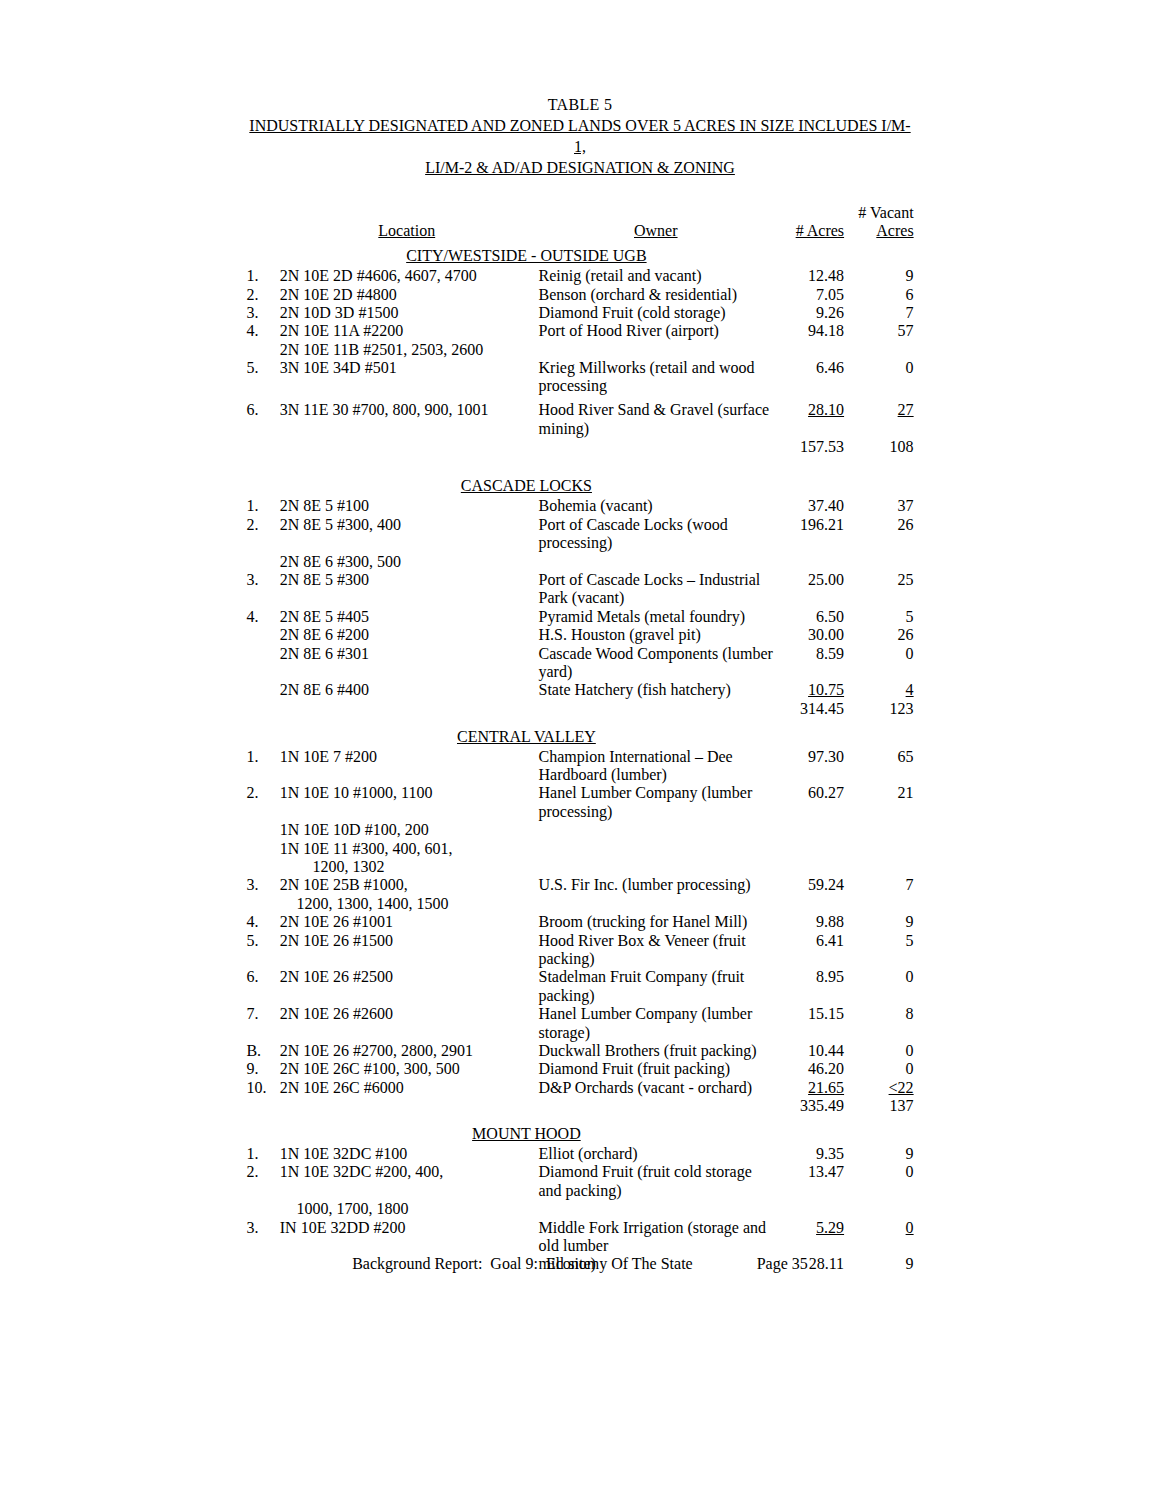TABLE 5
INDUSTRIALLY DESIGNATED AND ZONED LANDS OVER 5 ACRES IN SIZE INCLUDES I/M-1,
LI/M-2 & AD/AD DESIGNATION & ZONING
| | | | | # Vacant |
| | Location | Owner | # Acres | Acres |
| | CITY/WESTSIDE - OUTSIDE UGB | | |
| 1. | 2N 10E 2D #4606, 4607, 4700 | Reinig (retail and vacant) | 12.48 | 9 |
| 2. | 2N 10E 2D #4800 | Benson (orchard & residential) | 7.05 | 6 |
| 3. | 2N 10D 3D #1500 | Diamond Fruit (cold storage) | 9.26 | 7 |
| 4. | 2N 10E 11A #2200 | Port of Hood River (airport) | 94.18 | 57 |
| | 2N 10E 11B #2501, 2503, 2600 | | | |
| 5. | 3N 10E 34D #501 | Krieg Millworks (retail and wood processing | 6.46 | 0 |
| 6. | 3N 11E 30 #700, 800, 900, 1001 | Hood River Sand & Gravel (surface mining) | 28.10 | 27 |
| | | | 157.53 | 108 |
| | CASCADE LOCKS | | |
| 1. | 2N 8E 5 #100 | Bohemia (vacant) | 37.40 | 37 |
| 2. | 2N 8E 5 #300, 400 | Port of Cascade Locks (wood processing) | 196.21 | 26 |
| | 2N 8E 6 #300, 500 | | | |
| 3. | 2N 8E 5 #300 | Port of Cascade Locks – Industrial Park (vacant) | 25.00 | 25 |
| 4. | 2N 8E 5 #405 | Pyramid Metals (metal foundry) | 6.50 | 5 |
| | 2N 8E 6 #200 | H.S. Houston (gravel pit) | 30.00 | 26 |
| | 2N 8E 6 #301 | Cascade Wood Components (lumber yard) | 8.59 | 0 |
| | 2N 8E 6 #400 | State Hatchery (fish hatchery) | 10.75 | 4 |
| | | | 314.45 | 123 |
| | CENTRAL VALLEY | | |
| 1. | 1N 10E 7 #200 | Champion International – Dee Hardboard (lumber) | 97.30 | 65 |
| 2. | 1N 10E 10 #1000, 1100 | Hanel Lumber Company (lumber processing) | 60.27 | 21 |
| | 1N 10E 10D #100, 200 | | | |
| | 1N 10E 11 #300, 400, 601, | | | |
| | 1200, 1302 | | | |
| 3. | 2N 10E 25B #1000, | U.S. Fir Inc. (lumber processing) | 59.24 | 7 |
| | 1200, 1300, 1400, 1500 | | | |
| 4. | 2N 10E 26 #1001 | Broom (trucking for Hanel Mill) | 9.88 | 9 |
| 5. | 2N 10E 26 #1500 | Hood River Box & Veneer (fruit packing) | 6.41 | 5 |
| 6. | 2N 10E 26 #2500 | Stadelman Fruit Company (fruit packing) | 8.95 | 0 |
| 7. | 2N 10E 26 #2600 | Hanel Lumber Company (lumber storage) | 15.15 | 8 |
| B. | 2N 10E 26 #2700, 2800, 2901 | Duckwall Brothers (fruit packing) | 10.44 | 0 |
| 9. | 2N 10E 26C #100, 300, 500 | Diamond Fruit (fruit packing) | 46.20 | 0 |
| 10. | 2N 10E 26C #6000 | D&P Orchards (vacant - orchard) | 21.65 | <22 |
| | | | 335.49 | 137 |
| | MOUNT HOOD | | |
| 1. | 1N 10E 32DC #100 | Elliot (orchard) | 9.35 | 9 |
| 2. | 1N 10E 32DC #200, 400, | Diamond Fruit (fruit cold storage and packing) | 13.47 | 0 |
| | 1000, 1700, 1800 | | | |
| 3. | IN 10E 32DD #200 | Middle Fork Irrigation (storage and old lumber | 5.29 | 0 |
| | | mill site) | 28.11 | 9 |
Background Report: Goal 9: Economy Of The State Page 35